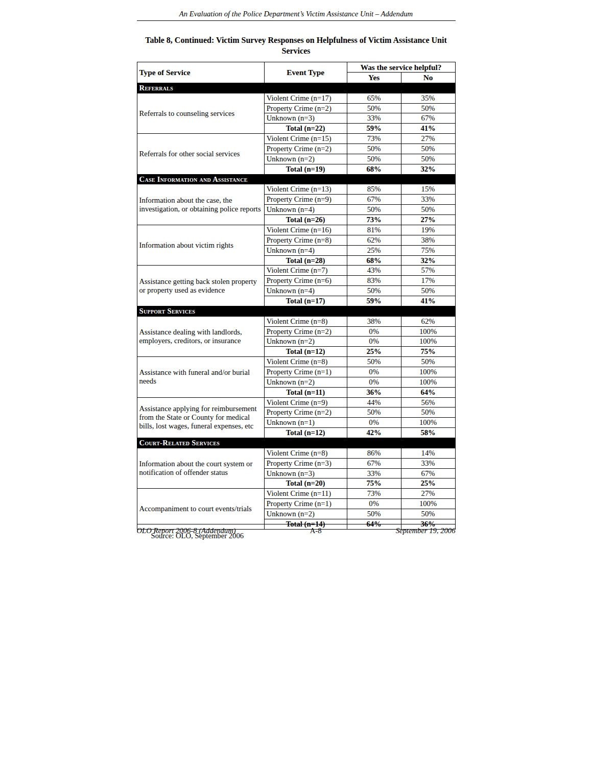An Evaluation of the Police Department’s Victim Assistance Unit – Addendum
Table 8, Continued: Victim Survey Responses on Helpfulness of Victim Assistance Unit Services
| Type of Service | Event Type | Was the service helpful? |
| --- | --- | --- |
| Yes | No |
| Referrals | | | |
| Referrals to counseling services | Violent Crime (n=17) | 65% | 35% |
| Property Crime (n=2) | 50% | 50% |
| Unknown (n=3) | 33% | 67% |
| Total (n=22) | 59% | 41% |
| Referrals for other social services | Violent Crime (n=15) | 73% | 27% |
| Property Crime (n=2) | 50% | 50% |
| Unknown (n=2) | 50% | 50% |
| Total (n=19) | 68% | 32% |
| Case Information and Assistance | | | |
| Information about the case, the investigation, or obtaining police reports | Violent Crime (n=13) | 85% | 15% |
| Property Crime (n=9) | 67% | 33% |
| Unknown (n=4) | 50% | 50% |
| Total (n=26) | 73% | 27% |
| Information about victim rights | Violent Crime (n=16) | 81% | 19% |
| Property Crime (n=8) | 62% | 38% |
| Unknown (n=4) | 25% | 75% |
| Total (n=28) | 68% | 32% |
| Assistance getting back stolen property or property used as evidence | Violent Crime (n=7) | 43% | 57% |
| Property Crime (n=6) | 83% | 17% |
| Unknown (n=4) | 50% | 50% |
| Total (n=17) | 59% | 41% |
| Support Services | | | |
| Assistance dealing with landlords, employers, creditors, or insurance | Violent Crime (n=8) | 38% | 62% |
| Property Crime (n=2) | 0% | 100% |
| Unknown (n=2) | 0% | 100% |
| Total (n=12) | 25% | 75% |
| Assistance with funeral and/or burial needs | Violent Crime (n=8) | 50% | 50% |
| Property Crime (n=1) | 0% | 100% |
| Unknown (n=2) | 0% | 100% |
| Total (n=11) | 36% | 64% |
| Assistance applying for reimbursement from the State or County for medical bills, lost wages, funeral expenses, etc | Violent Crime (n=9) | 44% | 56% |
| Property Crime (n=2) | 50% | 50% |
| Unknown (n=1) | 0% | 100% |
| Total (n=12) | 42% | 58% |
| Court-Related Services | | | |
| Information about the court system or notification of offender status | Violent Crime (n=8) | 86% | 14% |
| Property Crime (n=3) | 67% | 33% |
| Unknown (n=3) | 33% | 67% |
| Total (n=20) | 75% | 25% |
| Accompaniment to court events/trials | Violent Crime (n=11) | 73% | 27% |
| Property Crime (n=1) | 0% | 100% |
| Unknown (n=2) | 50% | 50% |
| Total (n=14) | 64% | 36% |
Source: OLO, September 2006
OLO Report 2006-8 (Addendum) A-8 September 19, 2006